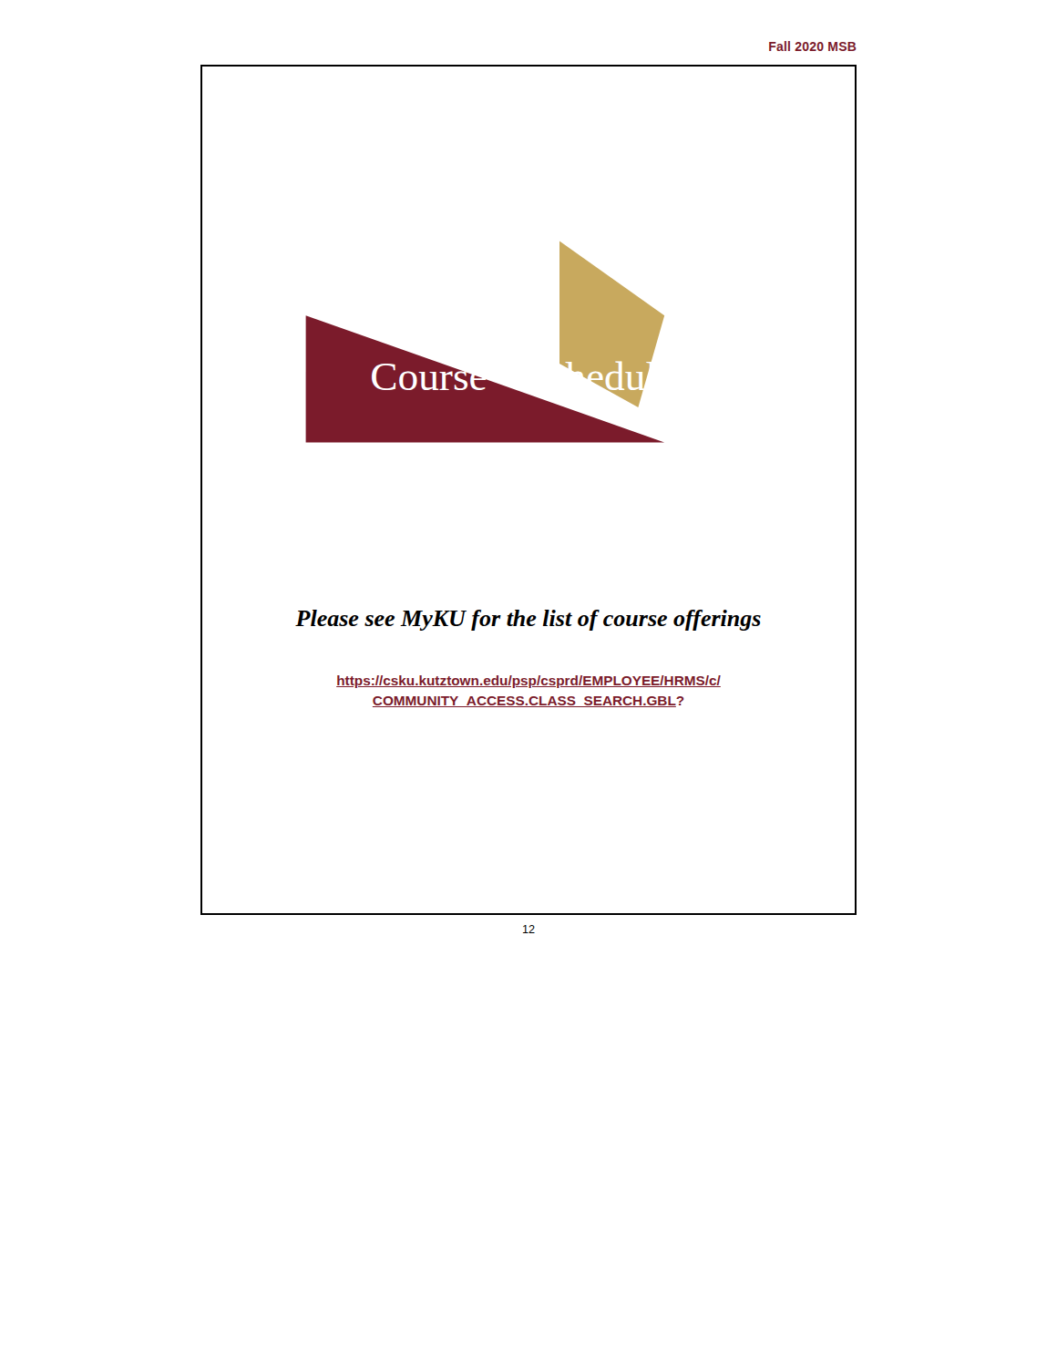Fall 2020 MSB
Course Schedule:
Please see MyKU for the list of course offerings
https://csku.kutztown.edu/psp/csprd/EMPLOYEE/HRMS/c/
COMMUNITY_ACCESS.CLASS_SEARCH.GBL?
12